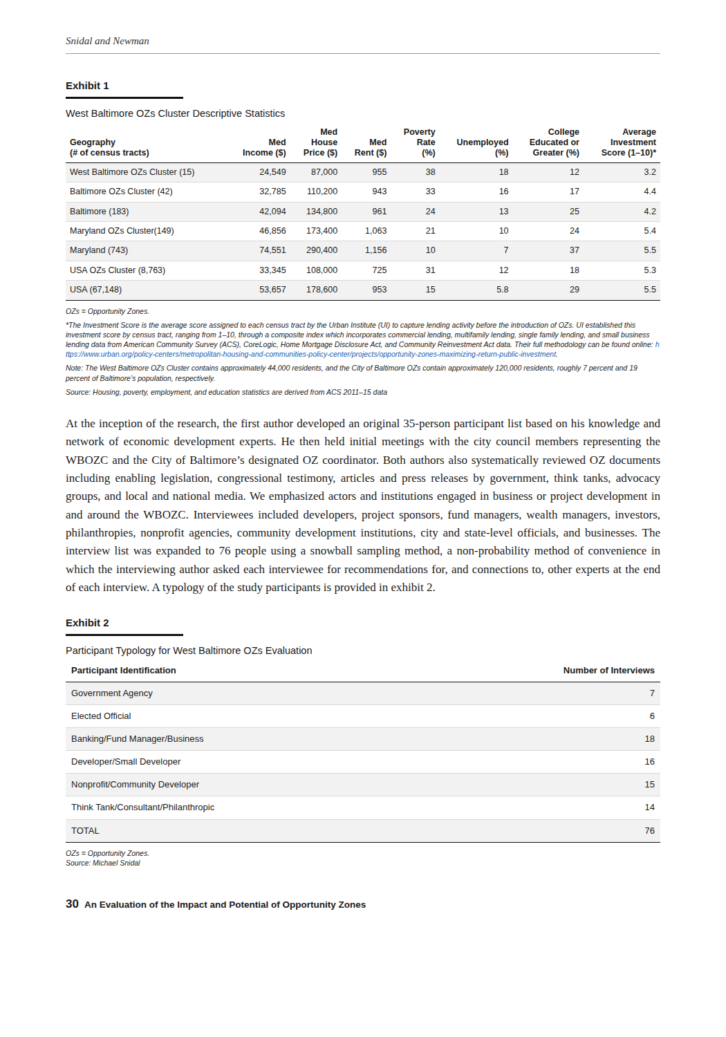Snidal and Newman
Exhibit 1
West Baltimore OZs Cluster Descriptive Statistics
| Geography (# of census tracts) | Med Income ($) | Med House Price ($) | Med Rent ($) | Poverty Rate (%) | Unemployed (%) | College Educated or Greater (%) | Average Investment Score (1–10)* |
| --- | --- | --- | --- | --- | --- | --- | --- |
| West Baltimore OZs Cluster (15) | 24,549 | 87,000 | 955 | 38 | 18 | 12 | 3.2 |
| Baltimore OZs Cluster (42) | 32,785 | 110,200 | 943 | 33 | 16 | 17 | 4.4 |
| Baltimore (183) | 42,094 | 134,800 | 961 | 24 | 13 | 25 | 4.2 |
| Maryland OZs Cluster(149) | 46,856 | 173,400 | 1,063 | 21 | 10 | 24 | 5.4 |
| Maryland (743) | 74,551 | 290,400 | 1,156 | 10 | 7 | 37 | 5.5 |
| USA OZs Cluster (8,763) | 33,345 | 108,000 | 725 | 31 | 12 | 18 | 5.3 |
| USA (67,148) | 53,657 | 178,600 | 953 | 15 | 5.8 | 29 | 5.5 |
OZs = Opportunity Zones.
*The Investment Score is the average score assigned to each census tract by the Urban Institute (UI) to capture lending activity before the introduction of OZs. UI established this investment score by census tract, ranging from 1–10, through a composite index which incorporates commercial lending, multifamily lending, single family lending, and small business lending data from American Community Survey (ACS), CoreLogic, Home Mortgage Disclosure Act, and Community Reinvestment Act data. Their full methodology can be found online: https://www.urban.org/policy-centers/metropolitan-housing-and-communities-policy-center/projects/opportunity-zones-maximizing-return-public-investment.
Note: The West Baltimore OZs Cluster contains approximately 44,000 residents, and the City of Baltimore OZs contain approximately 120,000 residents, roughly 7 percent and 19 percent of Baltimore’s population, respectively.
Source: Housing, poverty, employment, and education statistics are derived from ACS 2011–15 data
At the inception of the research, the first author developed an original 35-person participant list based on his knowledge and network of economic development experts. He then held initial meetings with the city council members representing the WBOZC and the City of Baltimore’s designated OZ coordinator. Both authors also systematically reviewed OZ documents including enabling legislation, congressional testimony, articles and press releases by government, think tanks, advocacy groups, and local and national media. We emphasized actors and institutions engaged in business or project development in and around the WBOZC. Interviewees included developers, project sponsors, fund managers, wealth managers, investors, philanthropies, nonprofit agencies, community development institutions, city and state-level officials, and businesses. The interview list was expanded to 76 people using a snowball sampling method, a non-probability method of convenience in which the interviewing author asked each interviewee for recommendations for, and connections to, other experts at the end of each interview. A typology of the study participants is provided in exhibit 2.
Exhibit 2
Participant Typology for West Baltimore OZs Evaluation
| Participant Identification | Number of Interviews |
| --- | --- |
| Government Agency | 7 |
| Elected Official | 6 |
| Banking/Fund Manager/Business | 18 |
| Developer/Small Developer | 16 |
| Nonprofit/Community Developer | 15 |
| Think Tank/Consultant/Philanthropic | 14 |
| TOTAL | 76 |
OZs = Opportunity Zones.
Source: Michael Snidal
30 An Evaluation of the Impact and Potential of Opportunity Zones